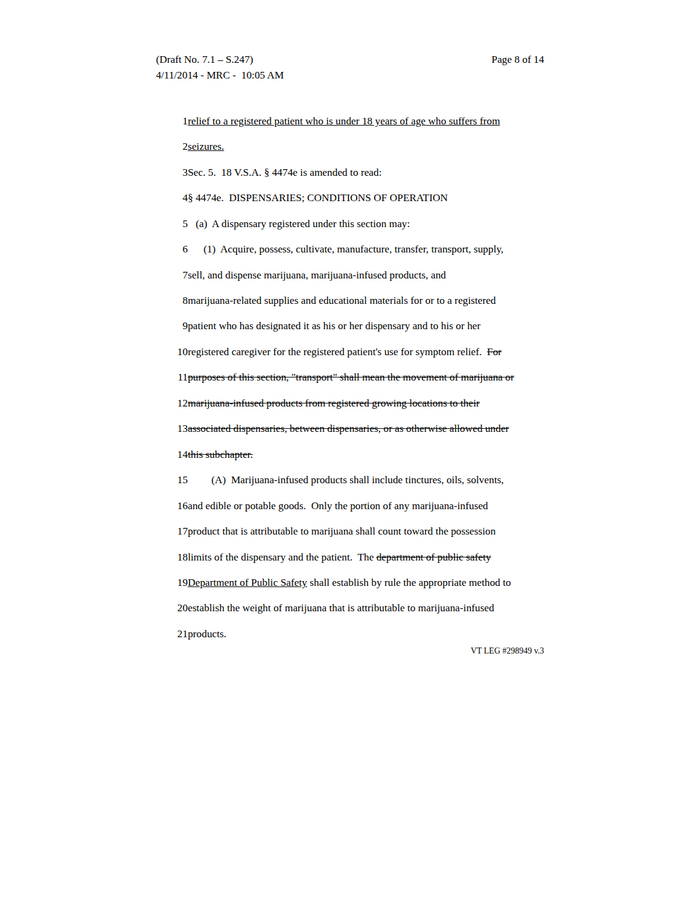(Draft No. 7.1 – S.247)
4/11/2014 - MRC - 10:05 AM
Page 8 of 14
| 1 | relief to a registered patient who is under 18 years of age who suffers from |
| 2 | seizures. |
| 3 | Sec. 5. 18 V.S.A. § 4474e is amended to read: |
| 4 | § 4474e. DISPENSARIES; CONDITIONS OF OPERATION |
| 5 | (a) A dispensary registered under this section may: |
| 6 | (1) Acquire, possess, cultivate, manufacture, transfer, transport, supply, |
| 7 | sell, and dispense marijuana, marijuana-infused products, and |
| 8 | marijuana-related supplies and educational materials for or to a registered |
| 9 | patient who has designated it as his or her dispensary and to his or her |
| 10 | registered caregiver for the registered patient's use for symptom relief. For |
| 11 | purposes of this section, "transport" shall mean the movement of marijuana or |
| 12 | marijuana-infused products from registered growing locations to their |
| 13 | associated dispensaries, between dispensaries, or as otherwise allowed under |
| 14 | this subchapter. |
| 15 | (A) Marijuana-infused products shall include tinctures, oils, solvents, |
| 16 | and edible or potable goods. Only the portion of any marijuana-infused |
| 17 | product that is attributable to marijuana shall count toward the possession |
| 18 | limits of the dispensary and the patient. The department of public safety |
| 19 | Department of Public Safety shall establish by rule the appropriate method to |
| 20 | establish the weight of marijuana that is attributable to marijuana-infused |
| 21 | products. |
VT LEG #298949 v.3